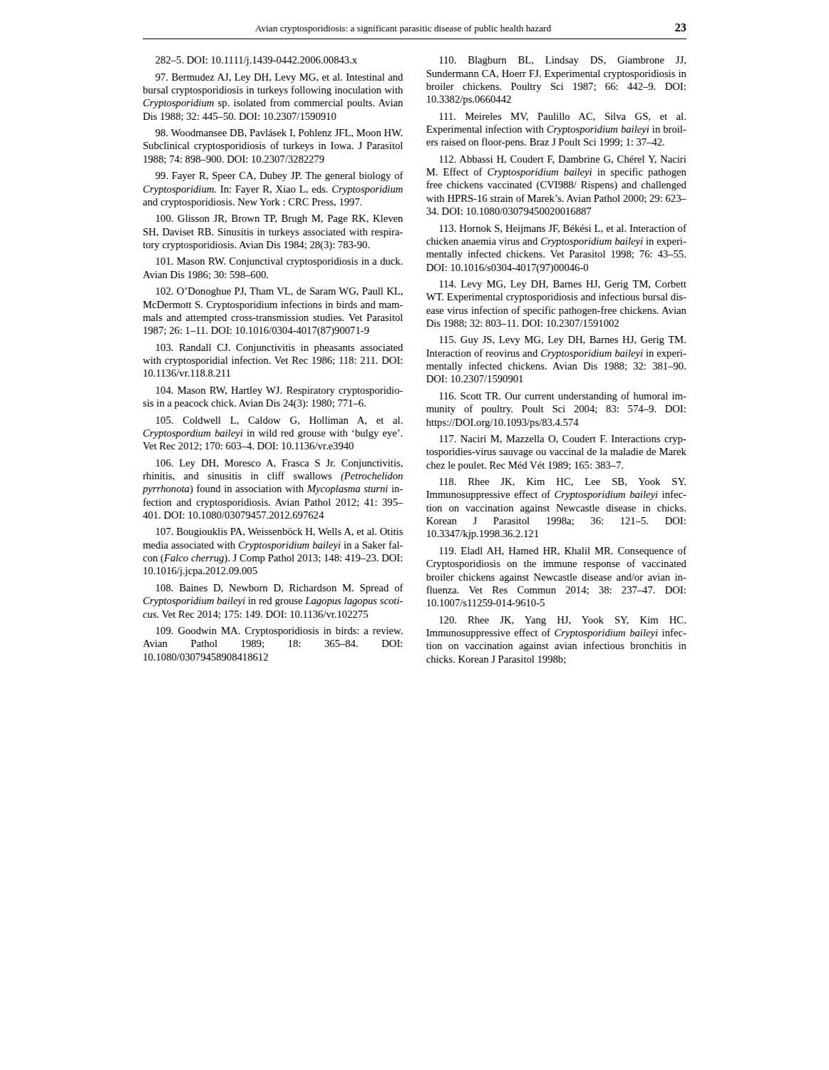Avian cryptosporidiosis: a significant parasitic disease of public health hazard
23
282–5. DOI: 10.1111/j.1439-0442.2006.00843.x
97. Bermudez AJ, Ley DH, Levy MG, et al. Intestinal and bursal cryptosporidiosis in turkeys following inoculation with Cryptosporidium sp. isolated from commercial poults. Avian Dis 1988; 32: 445–50. DOI: 10.2307/1590910
98. Woodmansee DB, Pavlásek I, Pohlenz JFL, Moon HW. Subclinical cryptosporidiosis of turkeys in Iowa. J Parasitol 1988; 74: 898–900. DOI: 10.2307/3282279
99. Fayer R, Speer CA, Dubey JP. The general biology of Cryptosporidium. In: Fayer R, Xiao L, eds. Cryptosporidium and cryptosporidiosis. New York : CRC Press, 1997.
100. Glisson JR, Brown TP, Brugh M, Page RK, Kleven SH, Daviset RB. Sinusitis in turkeys associated with respiratory cryptosporidiosis. Avian Dis 1984; 28(3): 783-90.
101. Mason RW. Conjunctival cryptosporidiosis in a duck. Avian Dis 1986; 30: 598–600.
102. O’Donoghue PJ, Tham VL, de Saram WG, Paull KL, McDermott S. Cryptosporidium infections in birds and mammals and attempted cross-transmission studies. Vet Parasitol 1987; 26: 1–11. DOI: 10.1016/0304-4017(87)90071-9
103. Randall CJ. Conjunctivitis in pheasants associated with cryptosporidial infection. Vet Rec 1986; 118: 211. DOI: 10.1136/vr.118.8.211
104. Mason RW, Hartley WJ. Respiratory cryptosporidiosis in a peacock chick. Avian Dis 24(3): 1980; 771–6.
105. Coldwell L, Caldow G, Holliman A, et al. Cryptospordium baileyi in wild red grouse with ‘bulgy eye’. Vet Rec 2012; 170: 603–4. DOI: 10.1136/vr.e3940
106. Ley DH, Moresco A, Frasca S Jr. Conjunctivitis, rhinitis, and sinusitis in cliff swallows (Petrochelidon pyrrhonota) found in association with Mycoplasma sturni infection and cryptosporidiosis. Avian Pathol 2012; 41: 395–401. DOI: 10.1080/03079457.2012.697624
107. Bougiouklis PA, Weissenböck H, Wells A, et al. Otitis media associated with Cryptosporidium baileyi in a Saker falcon (Falco cherrug). J Comp Pathol 2013; 148: 419–23. DOI: 10.1016/j.jcpa.2012.09.005
108. Baines D, Newborn D, Richardson M. Spread of Cryptosporidium baileyi in red grouse Lagopus lagopus scoticus. Vet Rec 2014; 175: 149. DOI: 10.1136/vr.102275
109. Goodwin MA. Cryptosporidiosis in birds: a review. Avian Pathol 1989; 18: 365–84. DOI: 10.1080/03079458908418612
110. Blagburn BL, Lindsay DS, Giambrone JJ, Sundermann CA, Hoerr FJ. Experimental cryptosporidiosis in broiler chickens. Poultry Sci 1987; 66: 442–9. DOI: 10.3382/ps.0660442
111. Meireles MV, Paulillo AC, Silva GS, et al. Experimental infection with Cryptosporidium baileyi in broilers raised on floor-pens. Braz J Poult Sci 1999; 1: 37–42.
112. Abbassi H, Coudert F, Dambrine G, Chérel Y, Naciri M. Effect of Cryptosporidium baileyi in specific pathogen free chickens vaccinated (CVI988/ Rispens) and challenged with HPRS-16 strain of Marek’s. Avian Pathol 2000; 29: 623–34. DOI: 10.1080/03079450020016887
113. Hornok S, Heijmans JF, Békési L, et al. Interaction of chicken anaemia virus and Cryptosporidium baileyi in experimentally infected chickens. Vet Parasitol 1998; 76: 43–55. DOI: 10.1016/s0304-4017(97)00046-0
114. Levy MG, Ley DH, Barnes HJ, Gerig TM, Corbett WT. Experimental cryptosporidiosis and infectious bursal disease virus infection of specific pathogen-free chickens. Avian Dis 1988; 32: 803–11. DOI: 10.2307/1591002
115. Guy JS, Levy MG, Ley DH, Barnes HJ, Gerig TM. Interaction of reovirus and Cryptosporidium baileyi in experimentally infected chickens. Avian Dis 1988; 32: 381–90. DOI: 10.2307/1590901
116. Scott TR. Our current understanding of humoral immunity of poultry. Poult Sci 2004; 83: 574–9. DOI: https://DOI.org/10.1093/ps/83.4.574
117. Naciri M, Mazzella O, Coudert F. Interactions cryptosporidies-virus sauvage ou vaccinal de la maladie de Marek chez le poulet. Rec Méd Vét 1989; 165: 383–7.
118. Rhee JK, Kim HC, Lee SB, Yook SY. Immunosuppressive effect of Cryptosporidium baileyi infection on vaccination against Newcastle disease in chicks. Korean J Parasitol 1998a; 36: 121–5. DOI: 10.3347/kjp.1998.36.2.121
119. Eladl AH, Hamed HR, Khalil MR. Consequence of Cryptosporidiosis on the immune response of vaccinated broiler chickens against Newcastle disease and/or avian influenza. Vet Res Commun 2014; 38: 237–47. DOI: 10.1007/s11259-014-9610-5
120. Rhee JK, Yang HJ, Yook SY, Kim HC. Immunosuppressive effect of Cryptosporidium baileyi infection on vaccination against avian infectious bronchitis in chicks. Korean J Parasitol 1998b;